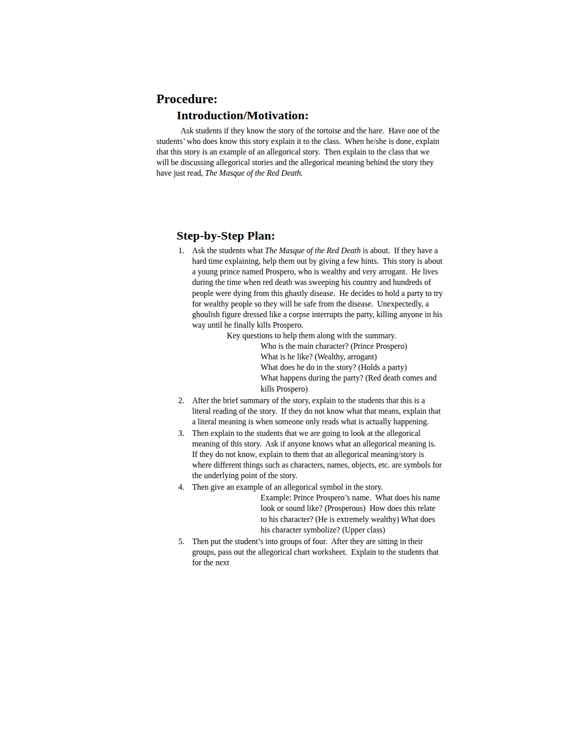Procedure:
Introduction/Motivation:
Ask students if they know the story of the tortoise and the hare. Have one of the students’ who does know this story explain it to the class. When he/she is done, explain that this story is an example of an allegorical story. Then explain to the class that we will be discussing allegorical stories and the allegorical meaning behind the story they have just read, The Masque of the Red Death.
Step-by-Step Plan:
Ask the students what The Masque of the Red Death is about. If they have a hard time explaining, help them out by giving a few hints. This story is about a young prince named Prospero, who is wealthy and very arrogant. He lives during the time when red death was sweeping his country and hundreds of people were dying from this ghastly disease. He decides to hold a party to try for wealthy people so they will be safe from the disease. Unexpectedly, a ghoulish figure dressed like a corpse interrupts the party, killing anyone in his way until he finally kills Prospero. Key questions to help them along with the summary. Who is the main character? (Prince Prospero) What is he like? (Wealthy, arrogant) What does he do in the story? (Holds a party) What happens during the party? (Red death comes and kills Prospero)
After the brief summary of the story, explain to the students that this is a literal reading of the story. If they do not know what that means, explain that a literal meaning is when someone only reads what is actually happening.
Then explain to the students that we are going to look at the allegorical meaning of this story. Ask if anyone knows what an allegorical meaning is. If they do not know, explain to them that an allegorical meaning/story is where different things such as characters, names, objects, etc. are symbols for the underlying point of the story.
Then give an example of an allegorical symbol in the story. Example: Prince Prospero’s name. What does his name look or sound like? (Prosperous) How does this relate to his character? (He is extremely wealthy) What does his character symbolize? (Upper class)
Then put the student’s into groups of four. After they are sitting in their groups, pass out the allegorical chart worksheet. Explain to the students that for the next